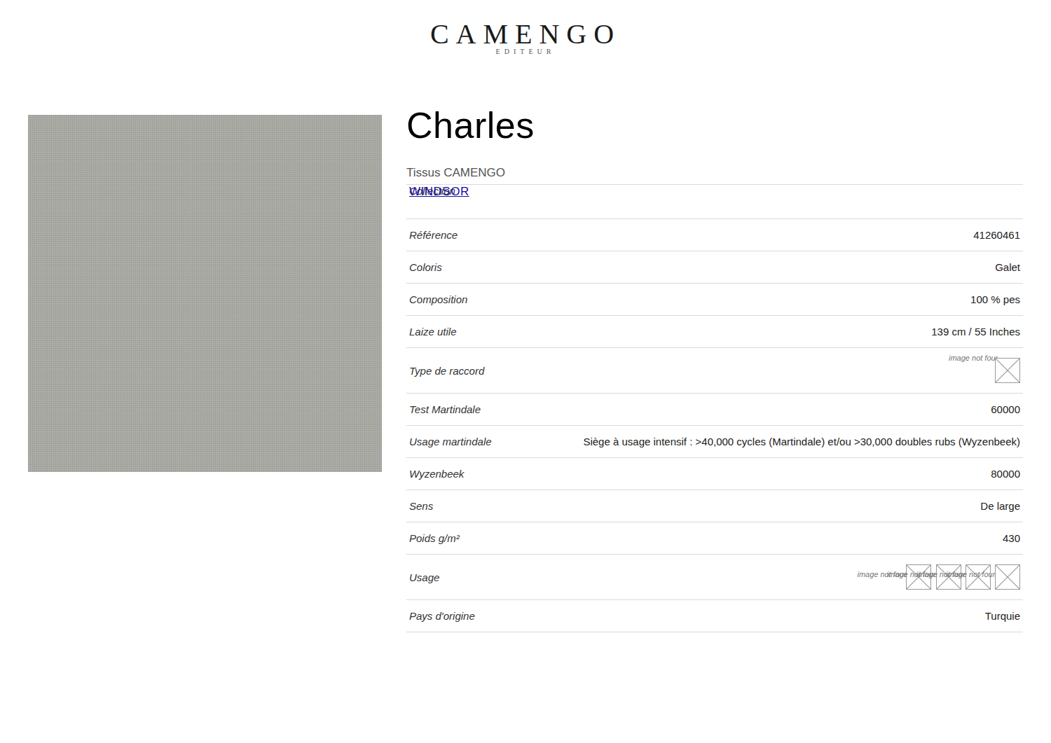CAMENGO
EDITEUR
Charles
Tissus CAMENGO
| Collection WINDSOR |
| Référence | 41260461 |
| Coloris | Galet |
| Composition | 100 % pes |
| Laize utile | 139 cm / 55 Inches |
| Type de raccord | image not found |
| Test Martindale | 60000 |
| Usage martindale | Siège à usage intensif : >40,000 cycles (Martindale) et/ou >30,000 doubles rubs (Wyzenbeek) |
| Wyzenbeek | 80000 |
| Sens | De large |
| Poids g/m² | 430 |
| Usage | image not found image not found image not found image not found |
| Pays d'origine | Turquie |